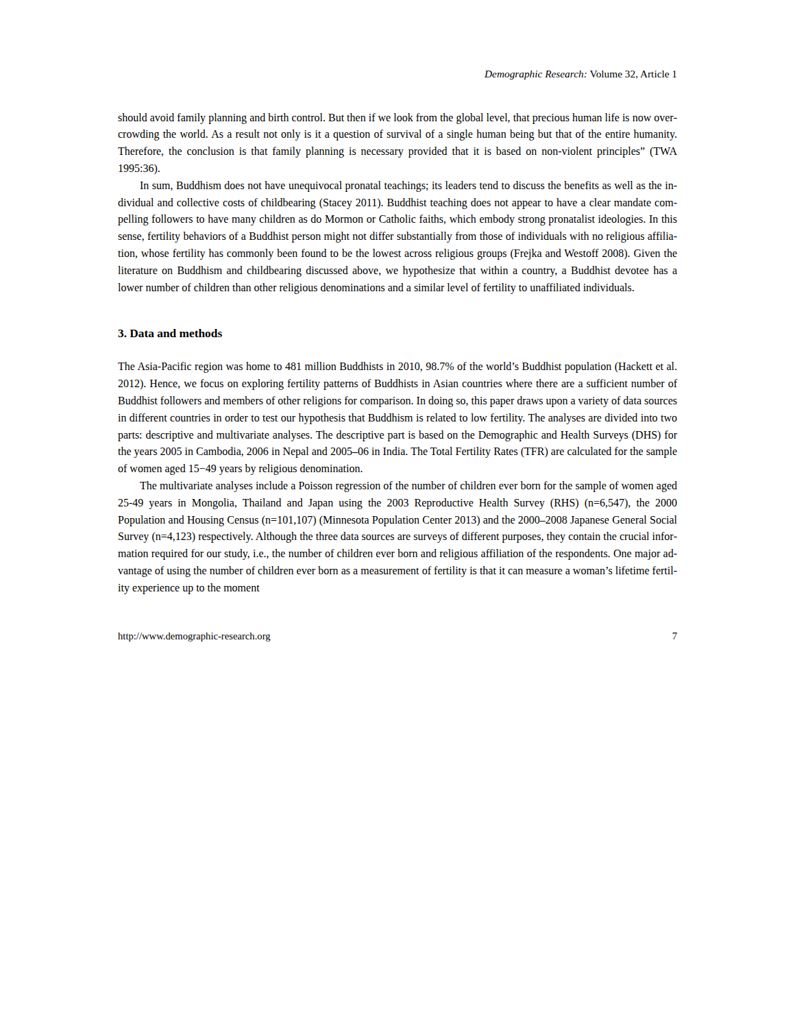Demographic Research: Volume 32, Article 1
should avoid family planning and birth control. But then if we look from the global level, that precious human life is now overcrowding the world. As a result not only is it a question of survival of a single human being but that of the entire humanity. Therefore, the conclusion is that family planning is necessary provided that it is based on non-violent principles” (TWA 1995:36).
In sum, Buddhism does not have unequivocal pronatal teachings; its leaders tend to discuss the benefits as well as the individual and collective costs of childbearing (Stacey 2011). Buddhist teaching does not appear to have a clear mandate compelling followers to have many children as do Mormon or Catholic faiths, which embody strong pronatalist ideologies. In this sense, fertility behaviors of a Buddhist person might not differ substantially from those of individuals with no religious affiliation, whose fertility has commonly been found to be the lowest across religious groups (Frejka and Westoff 2008). Given the literature on Buddhism and childbearing discussed above, we hypothesize that within a country, a Buddhist devotee has a lower number of children than other religious denominations and a similar level of fertility to unaffiliated individuals.
3. Data and methods
The Asia-Pacific region was home to 481 million Buddhists in 2010, 98.7% of the world’s Buddhist population (Hackett et al. 2012). Hence, we focus on exploring fertility patterns of Buddhists in Asian countries where there are a sufficient number of Buddhist followers and members of other religions for comparison. In doing so, this paper draws upon a variety of data sources in different countries in order to test our hypothesis that Buddhism is related to low fertility. The analyses are divided into two parts: descriptive and multivariate analyses. The descriptive part is based on the Demographic and Health Surveys (DHS) for the years 2005 in Cambodia, 2006 in Nepal and 2005–06 in India. The Total Fertility Rates (TFR) are calculated for the sample of women aged 15−49 years by religious denomination.
The multivariate analyses include a Poisson regression of the number of children ever born for the sample of women aged 25-49 years in Mongolia, Thailand and Japan using the 2003 Reproductive Health Survey (RHS) (n=6,547), the 2000 Population and Housing Census (n=101,107) (Minnesota Population Center 2013) and the 2000–2008 Japanese General Social Survey (n=4,123) respectively. Although the three data sources are surveys of different purposes, they contain the crucial information required for our study, i.e., the number of children ever born and religious affiliation of the respondents. One major advantage of using the number of children ever born as a measurement of fertility is that it can measure a woman’s lifetime fertility experience up to the moment
http://www.demographic-research.org 7